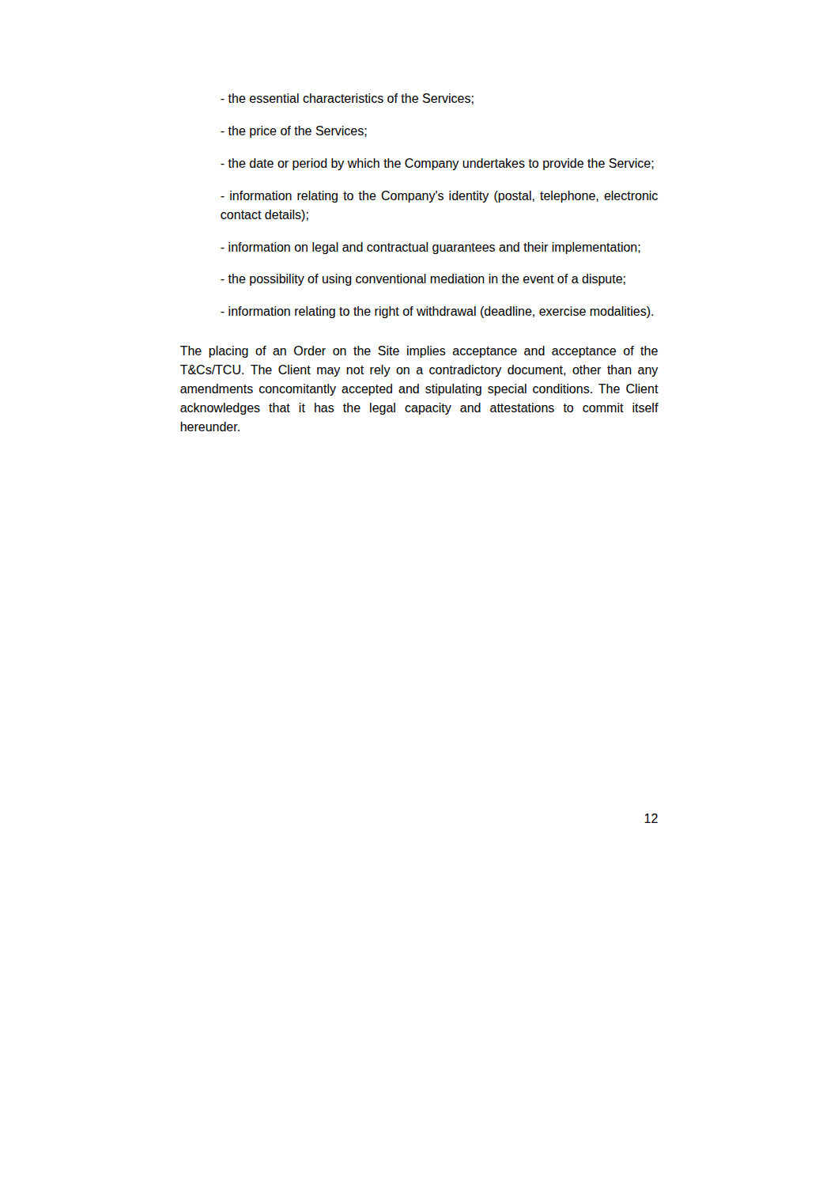- the essential characteristics of the Services;
- the price of the Services;
- the date or period by which the Company undertakes to provide the Service;
- information relating to the Company's identity (postal, telephone, electronic contact details);
- information on legal and contractual guarantees and their implementation;
- the possibility of using conventional mediation in the event of a dispute;
- information relating to the right of withdrawal (deadline, exercise modalities).
The placing of an Order on the Site implies acceptance and acceptance of the T&Cs/TCU. The Client may not rely on a contradictory document, other than any amendments concomitantly accepted and stipulating special conditions. The Client acknowledges that it has the legal capacity and attestations to commit itself hereunder.
12